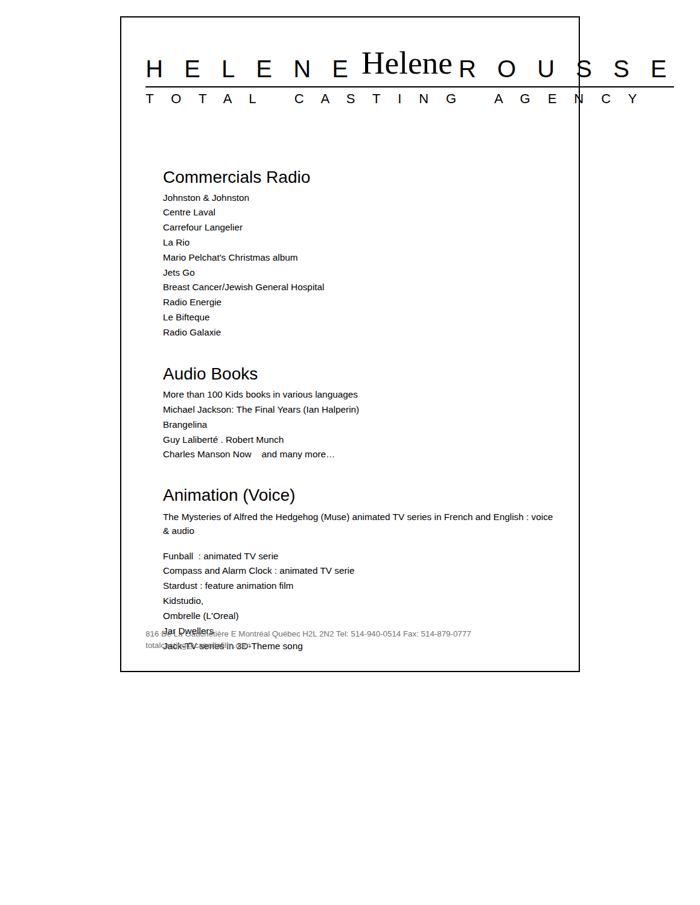H E L E N E Helene R O U S S E
T O T A L C A S T I N G A G E N C Y
Commercials Radio
Johnston & Johnston
Centre Laval
Carrefour Langelier
La Rio
Mario Pelchat's Christmas album
Jets Go
Breast Cancer/Jewish General Hospital
Radio Energie
Le Bifteque
Radio Galaxie
Audio Books
More than 100 Kids books in various languages
Michael Jackson: The Final Years (Ian Halperin)
Brangelina
Guy Laliberté . Robert Munch
Charles Manson Now and many more…
Animation (Voice)
The Mysteries of Alfred the Hedgehog (Muse) animated TV series in French and English : voice & audio
Funball : animated TV serie
Compass and Alarm Clock : animated TV serie
Stardust : feature animation film
Kidstudio,
Ombrelle (L'Oreal)
Jar Dwellers
Jack-TV series in 3D-Theme song
816 De La Gauchetière E Montréal Québec H2L 2N2 Tel: 514-940-0514 Fax: 514-879-0777
totalcasting@canadafilm.com